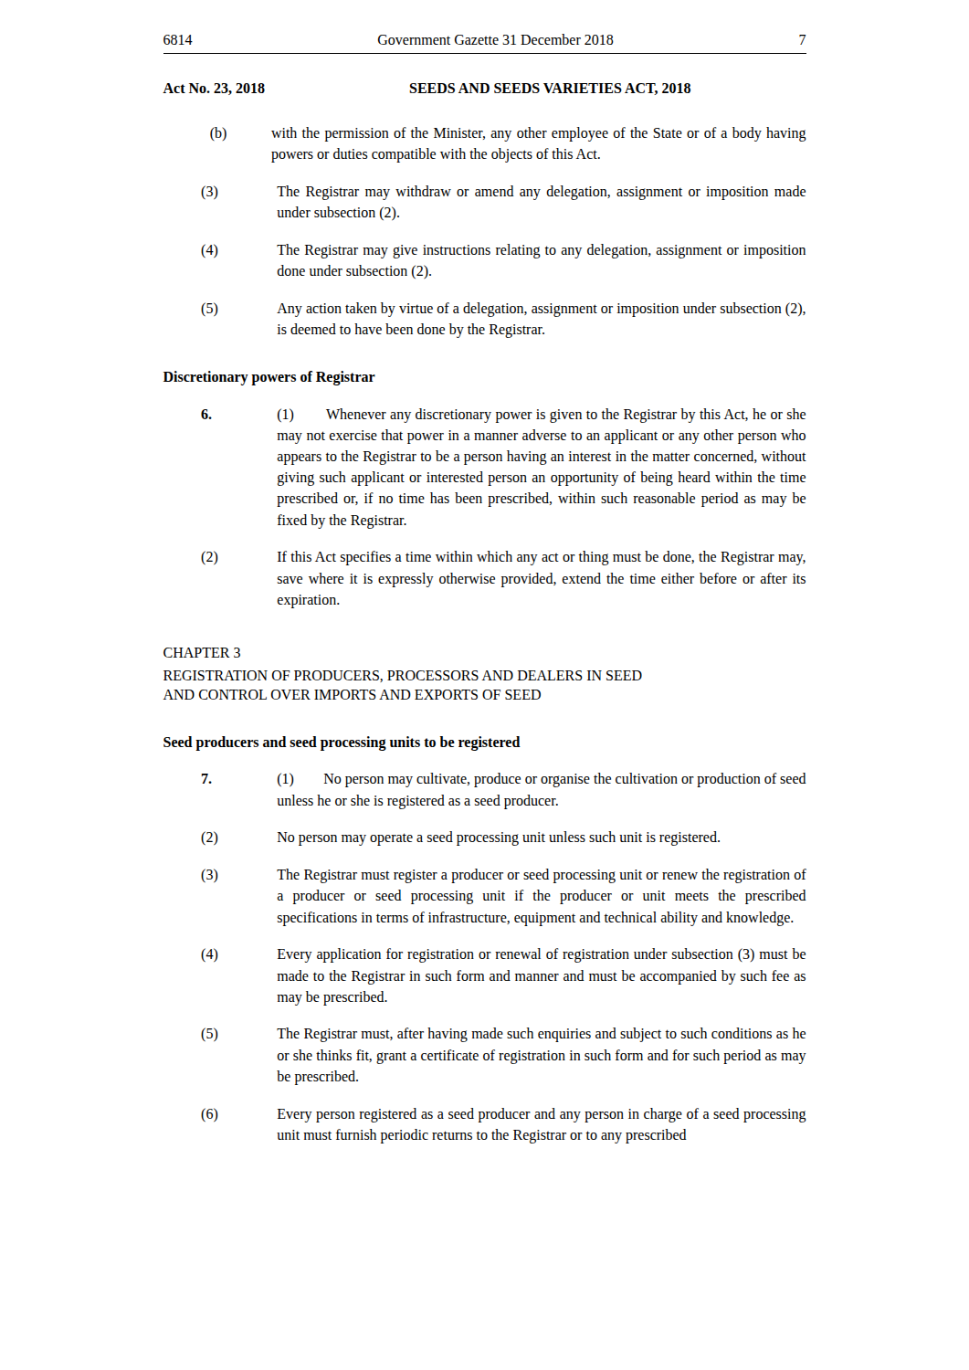6814
Government Gazette 31 December 2018
7
Act No. 23, 2018 SEEDS AND SEEDS VARIETIES ACT, 2018
(b) with the permission of the Minister, any other employee of the State or of a body having powers or duties compatible with the objects of this Act.
(3) The Registrar may withdraw or amend any delegation, assignment or imposition made under subsection (2).
(4) The Registrar may give instructions relating to any delegation, assignment or imposition done under subsection (2).
(5) Any action taken by virtue of a delegation, assignment or imposition under subsection (2), is deemed to have been done by the Registrar.
Discretionary powers of Registrar
6. (1) Whenever any discretionary power is given to the Registrar by this Act, he or she may not exercise that power in a manner adverse to an applicant or any other person who appears to the Registrar to be a person having an interest in the matter concerned, without giving such applicant or interested person an opportunity of being heard within the time prescribed or, if no time has been prescribed, within such reasonable period as may be fixed by the Registrar.
(2) If this Act specifies a time within which any act or thing must be done, the Registrar may, save where it is expressly otherwise provided, extend the time either before or after its expiration.
CHAPTER 3
REGISTRATION OF PRODUCERS, PROCESSORS AND DEALERS IN SEED
AND CONTROL OVER IMPORTS AND EXPORTS OF SEED
Seed producers and seed processing units to be registered
7. (1) No person may cultivate, produce or organise the cultivation or production of seed unless he or she is registered as a seed producer.
(2) No person may operate a seed processing unit unless such unit is registered.
(3) The Registrar must register a producer or seed processing unit or renew the registration of a producer or seed processing unit if the producer or unit meets the prescribed specifications in terms of infrastructure, equipment and technical ability and knowledge.
(4) Every application for registration or renewal of registration under subsection (3) must be made to the Registrar in such form and manner and must be accompanied by such fee as may be prescribed.
(5) The Registrar must, after having made such enquiries and subject to such conditions as he or she thinks fit, grant a certificate of registration in such form and for such period as may be prescribed.
(6) Every person registered as a seed producer and any person in charge of a seed processing unit must furnish periodic returns to the Registrar or to any prescribed